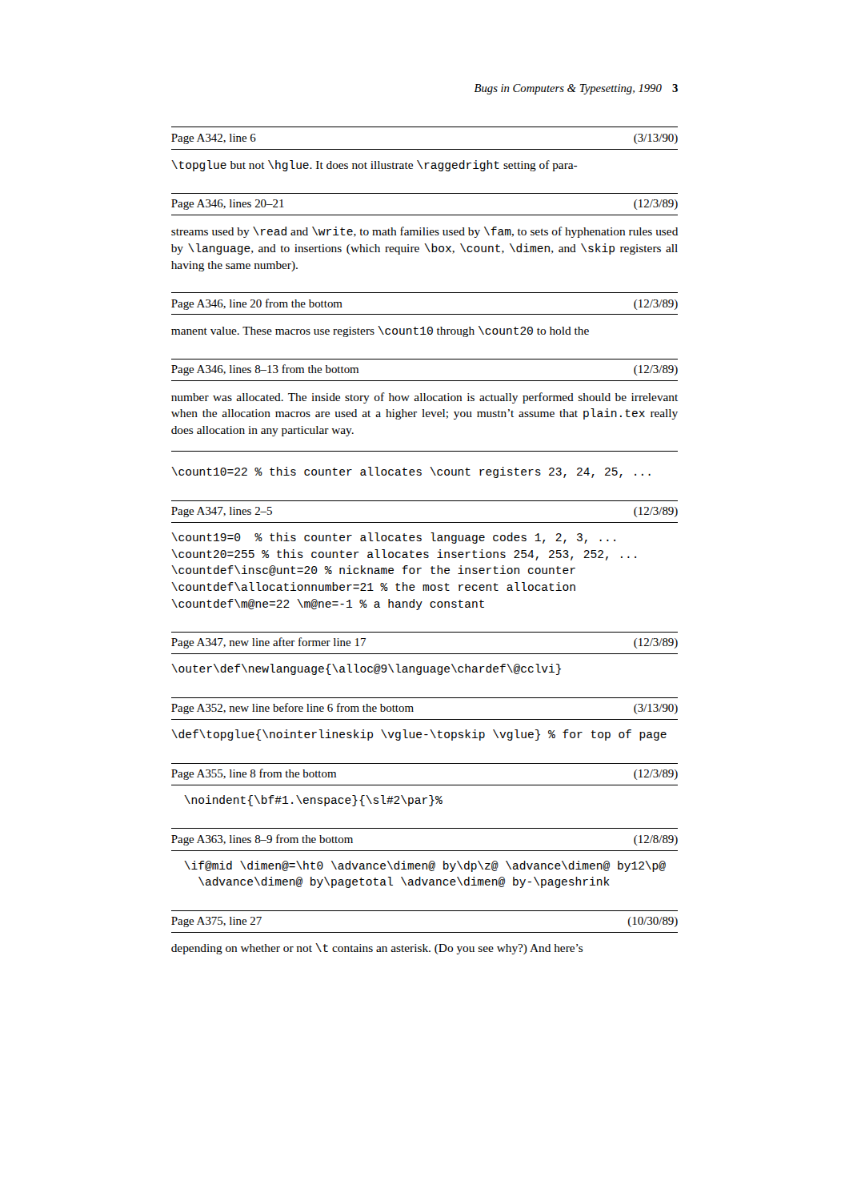Bugs in Computers & Typesetting, 19903
Page A342, line 6(3/13/90)
\topglue but not \hglue. It does not illustrate \raggedright setting of para-
Page A346, lines 20–21(12/3/89)
streams used by \read and \write, to math families used by \fam, to sets of hyphen­ation rules used by \language, and to insertions (which require \box, \count, \dimen, and \skip registers all having the same number).
Page A346, line 20 from the bottom(12/3/89)
manent value. These macros use registers \count10 through \count20 to hold the
Page A346, lines 8–13 from the bottom(12/3/89)
number was allocated. The inside story of how allocation is actually performed should be irrelevant when the allocation macros are used at a higher level; you mustn’t assume that plain.tex really does allocation in any particular way.
\count10=22 % this counter allocates \count registers 23, 24, 25, ...
Page A347, lines 2–5(12/3/89)
\count19=0 % this counter allocates language codes 1, 2, 3, ... \count20=255 % this counter allocates insertions 254, 253, 252, ... \countdef\insc@unt=20 % nickname for the insertion counter \countdef\allocationnumber=21 % the most recent allocation \countdef\m@ne=22 \m@ne=-1 % a handy constant
Page A347, new line after former line 17(12/3/89)
\outer\def\newlanguage{\alloc@9\language\chardef\@cclvi}
Page A352, new line before line 6 from the bottom(3/13/90)
\def\topglue{\nointerlineskip \vglue-\topskip \vglue} % for top of page
Page A355, line 8 from the bottom(12/3/89)
\noindent{\bf#1.\enspace}{\sl#2\par}%
Page A363, lines 8–9 from the bottom(12/8/89)
\if@mid \dimen@=\ht0 \advance\dimen@ by\dp\z@ \advance\dimen@ by12\p@ \advance\dimen@ by\pagetotal \advance\dimen@ by-\pageshrink
Page A375, line 27(10/30/89)
depending on whether or not \t contains an asterisk. (Do you see why?) And here’s